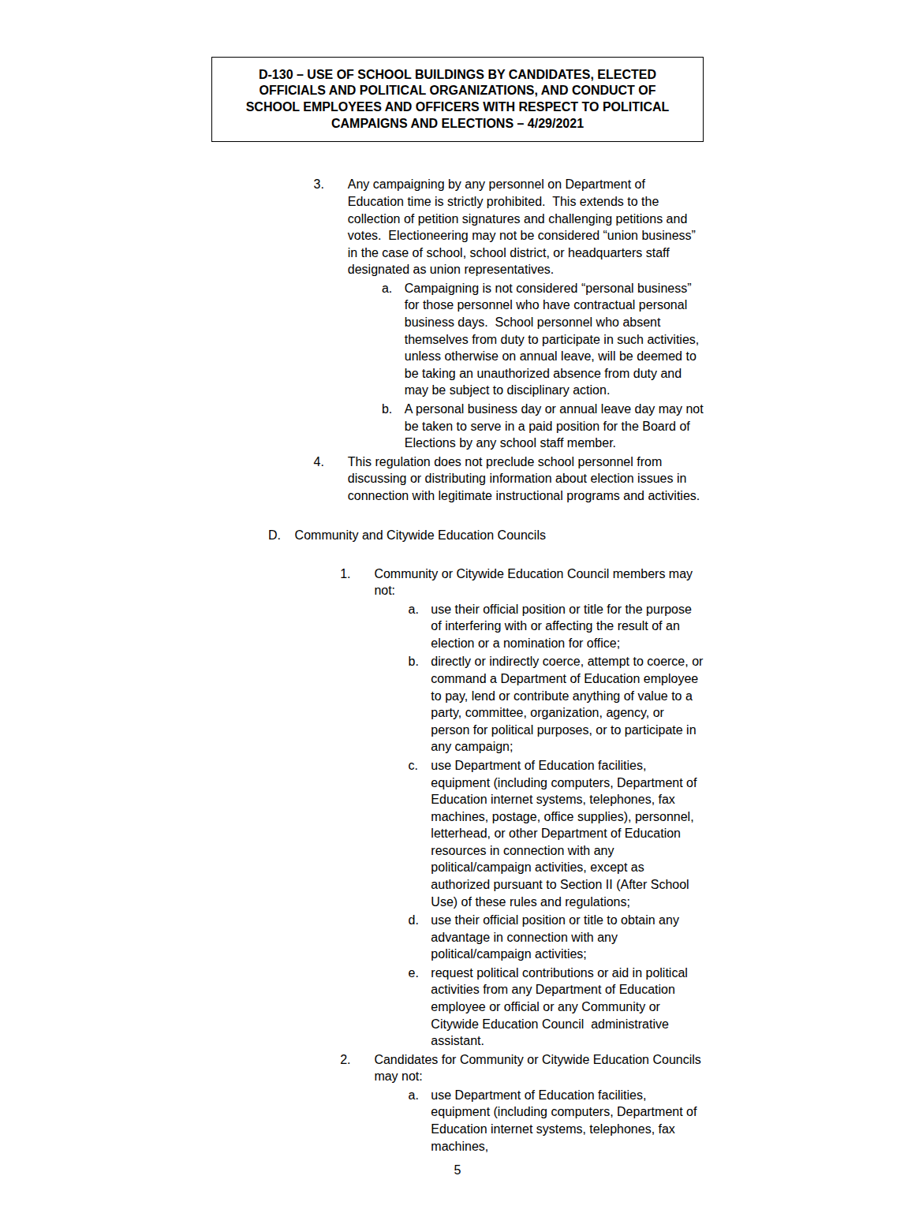D-130 – Use of School Buildings by Candidates, Elected Officials and Political Organizations, and Conduct of School Employees and Officers with Respect to Political Campaigns and Elections – 4/29/2021
3.
Any campaigning by any personnel on Department of Education time is strictly prohibited. This extends to the collection of petition signatures and challenging petitions and votes. Electioneering may not be considered “union business” in the case of school, school district, or headquarters staff designated as union representatives.
a.
Campaigning is not considered “personal business” for those personnel who have contractual personal business days. School personnel who absent themselves from duty to participate in such activities, unless otherwise on annual leave, will be deemed to be taking an unauthorized absence from duty and may be subject to disciplinary action.
b.
A personal business day or annual leave day may not be taken to serve in a paid position for the Board of Elections by any school staff member.
4.
This regulation does not preclude school personnel from discussing or distributing information about election issues in connection with legitimate instructional programs and activities.
D.
Community and Citywide Education Councils
1.
Community or Citywide Education Council members may not:
a.
use their official position or title for the purpose of interfering with or affecting the result of an election or a nomination for office;
b.
directly or indirectly coerce, attempt to coerce, or command a Department of Education employee to pay, lend or contribute anything of value to a party, committee, organization, agency, or person for political purposes, or to participate in any campaign;
c.
use Department of Education facilities, equipment (including computers, Department of Education internet systems, telephones, fax machines, postage, office supplies), personnel, letterhead, or other Department of Education resources in connection with any political/campaign activities, except as authorized pursuant to Section II (After School Use) of these rules and regulations;
d.
use their official position or title to obtain any advantage in connection with any political/campaign activities;
e.
request political contributions or aid in political activities from any Department of Education employee or official or any Community or Citywide Education Council administrative assistant.
2.
Candidates for Community or Citywide Education Councils may not:
a.
use Department of Education facilities, equipment (including computers, Department of Education internet systems, telephones, fax machines,
5